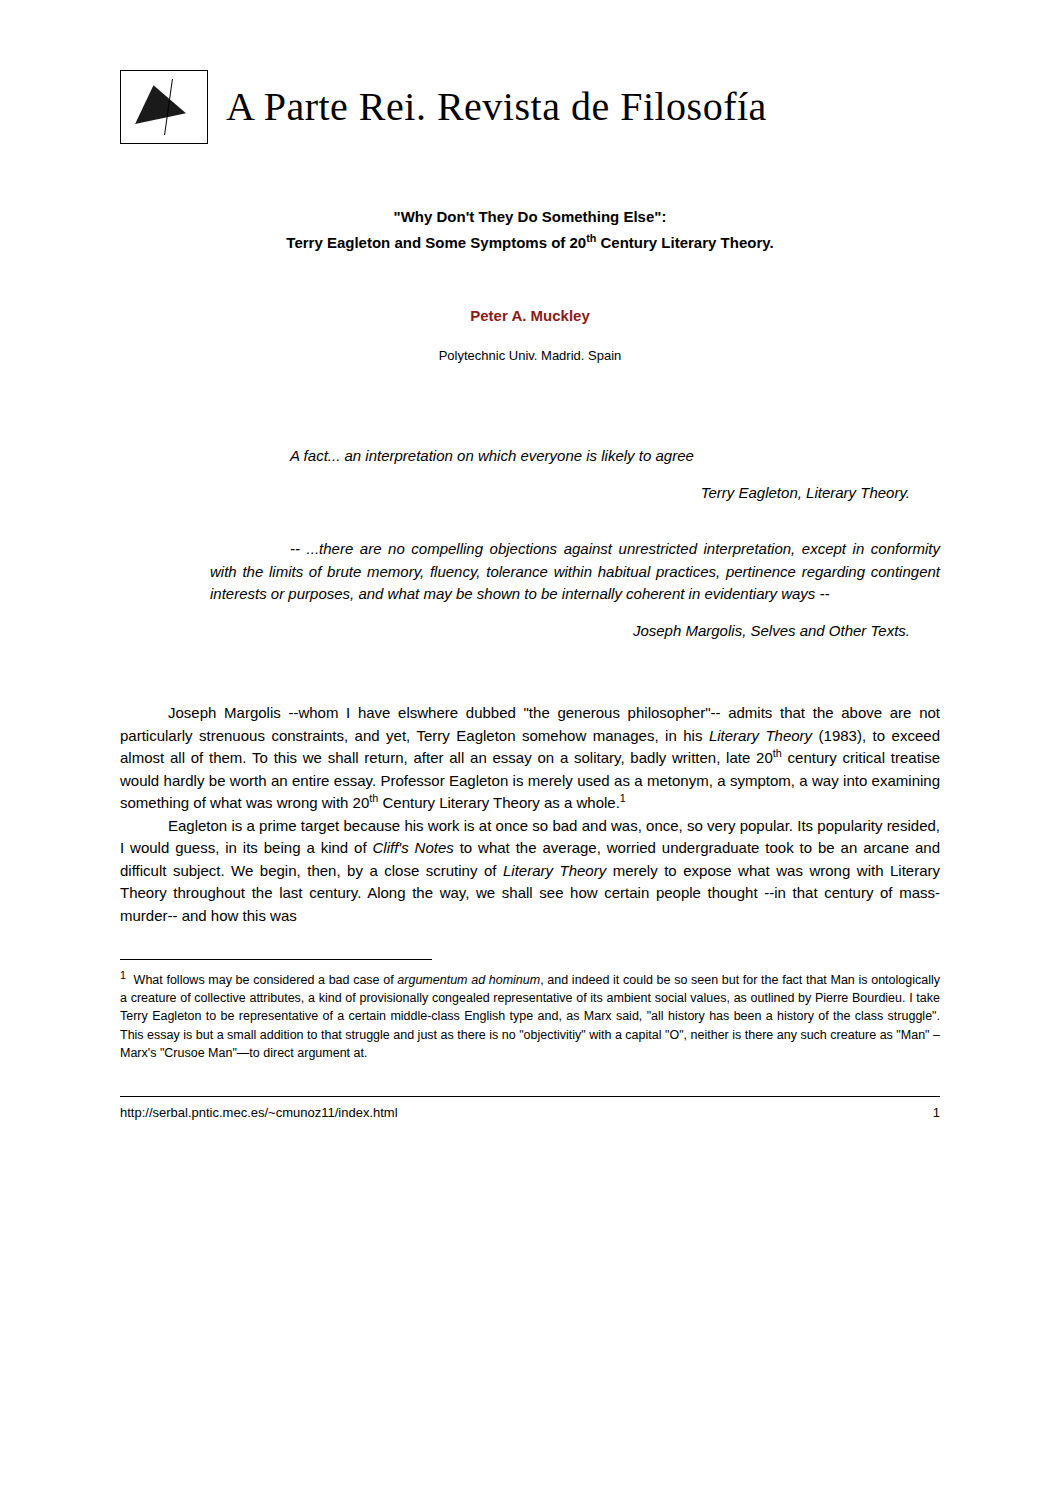A Parte Rei. Revista de Filosofía
"Why Don't They Do Something Else":
Terry Eagleton and Some Symptoms of 20th Century Literary Theory.
Peter A. Muckley
Polytechnic Univ. Madrid. Spain
A fact... an interpretation on which everyone is likely to agree
Terry Eagleton, Literary Theory.
-- ...there are no compelling objections against unrestricted interpretation, except in conformity with the limits of brute memory, fluency, tolerance within habitual practices, pertinence regarding contingent interests or purposes, and what may be shown to be internally coherent in evidentiary ways --
Joseph Margolis, Selves and Other Texts.
Joseph Margolis --whom I have elswhere dubbed "the generous philosopher"-- admits that the above are not particularly strenuous constraints, and yet, Terry Eagleton somehow manages, in his Literary Theory (1983), to exceed almost all of them. To this we shall return, after all an essay on a solitary, badly written, late 20th century critical treatise would hardly be worth an entire essay. Professor Eagleton is merely used as a metonym, a symptom, a way into examining something of what was wrong with 20th Century Literary Theory as a whole.1
Eagleton is a prime target because his work is at once so bad and was, once, so very popular. Its popularity resided, I would guess, in its being a kind of Cliff's Notes to what the average, worried undergraduate took to be an arcane and difficult subject. We begin, then, by a close scrutiny of Literary Theory merely to expose what was wrong with Literary Theory throughout the last century. Along the way, we shall see how certain people thought --in that century of mass-murder-- and how this was
1 What follows may be considered a bad case of argumentum ad hominum, and indeed it could be so seen but for the fact that Man is ontologically a creature of collective attributes, a kind of provisionally congealed representative of its ambient social values, as outlined by Pierre Bourdieu. I take Terry Eagleton to be representative of a certain middle-class English type and, as Marx said, "all history has been a history of the class struggle". This essay is but a small addition to that struggle and just as there is no "objectivitiy" with a capital "O", neither is there any such creature as "Man" –Marx's "Crusoe Man"—to direct argument at.
http://serbal.pntic.mec.es/~cmunoz11/index.html 1